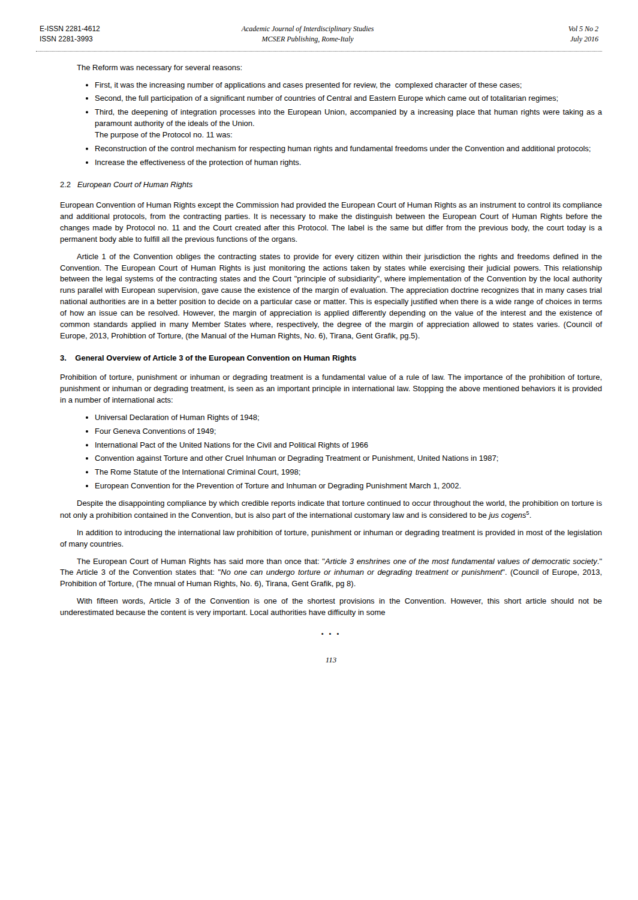| E-ISSN 2281-4612 ISSN 2281-3993 | Academic Journal of Interdisciplinary Studies MCSER Publishing, Rome-Italy | Vol 5 No 2 July 2016 |
The Reform was necessary for several reasons:
First, it was the increasing number of applications and cases presented for review, the complexed character of these cases;
Second, the full participation of a significant number of countries of Central and Eastern Europe which came out of totalitarian regimes;
Third, the deepening of integration processes into the European Union, accompanied by a increasing place that human rights were taking as a paramount authority of the ideals of the Union.
The purpose of the Protocol no. 11 was:
Reconstruction of the control mechanism for respecting human rights and fundamental freedoms under the Convention and additional protocols;
Increase the effectiveness of the protection of human rights.
2.2 European Court of Human Rights
European Convention of Human Rights except the Commission had provided the European Court of Human Rights as an instrument to control its compliance and additional protocols, from the contracting parties. It is necessary to make the distinguish between the European Court of Human Rights before the changes made by Protocol no. 11 and the Court created after this Protocol. The label is the same but differ from the previous body, the court today is a permanent body able to fulfill all the previous functions of the organs.
Article 1 of the Convention obliges the contracting states to provide for every citizen within their jurisdiction the rights and freedoms defined in the Convention. The European Court of Human Rights is just monitoring the actions taken by states while exercising their judicial powers. This relationship between the legal systems of the contracting states and the Court "principle of subsidiarity", where implementation of the Convention by the local authority runs parallel with European supervision, gave cause the existence of the margin of evaluation. The appreciation doctrine recognizes that in many cases trial national authorities are in a better position to decide on a particular case or matter. This is especially justified when there is a wide range of choices in terms of how an issue can be resolved. However, the margin of appreciation is applied differently depending on the value of the interest and the existence of common standards applied in many Member States where, respectively, the degree of the margin of appreciation allowed to states varies. (Council of Europe, 2013, Prohibtion of Torture, (the Manual of the Human Rights, No. 6), Tirana, Gent Grafik, pg.5).
3. General Overview of Article 3 of the European Convention on Human Rights
Prohibition of torture, punishment or inhuman or degrading treatment is a fundamental value of a rule of law. The importance of the prohibition of torture, punishment or inhuman or degrading treatment, is seen as an important principle in international law. Stopping the above mentioned behaviors it is provided in a number of international acts:
Universal Declaration of Human Rights of 1948;
Four Geneva Conventions of 1949;
International Pact of the United Nations for the Civil and Political Rights of 1966
Convention against Torture and other Cruel Inhuman or Degrading Treatment or Punishment, United Nations in 1987;
The Rome Statute of the International Criminal Court, 1998;
European Convention for the Prevention of Torture and Inhuman or Degrading Punishment March 1, 2002.
Despite the disappointing compliance by which credible reports indicate that torture continued to occur throughout the world, the prohibition on torture is not only a prohibition contained in the Convention, but is also part of the international customary law and is considered to be jus cogens5.
In addition to introducing the international law prohibition of torture, punishment or inhuman or degrading treatment is provided in most of the legislation of many countries.
The European Court of Human Rights has said more than once that: "Article 3 enshrines one of the most fundamental values of democratic society." The Article 3 of the Convention states that: "No one can undergo torture or inhuman or degrading treatment or punishment". (Council of Europe, 2013, Prohibition of Torture, (The mnual of Human Rights, No. 6), Tirana, Gent Grafik, pg 8).
With fifteen words, Article 3 of the Convention is one of the shortest provisions in the Convention. However, this short article should not be underestimated because the content is very important. Local authorities have difficulty in some
• • •
113